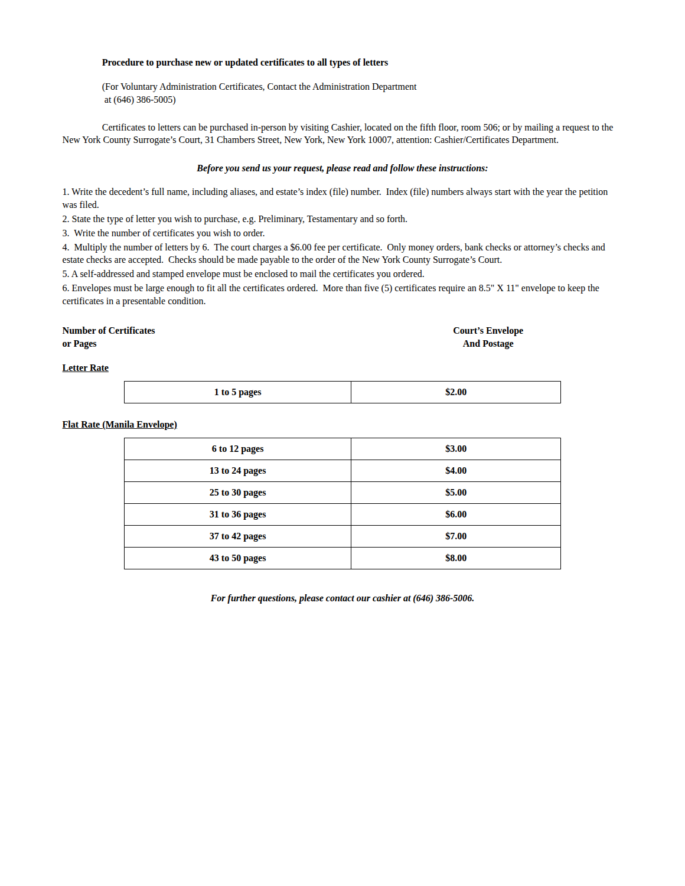Procedure to purchase new or updated certificates to all types of letters
(For Voluntary Administration Certificates, Contact the Administration Department
at (646) 386-5005)
Certificates to letters can be purchased in-person by visiting Cashier, located on the fifth floor, room 506; or by mailing a request to the New York County Surrogate’s Court, 31 Chambers Street, New York, New York 10007, attention: Cashier/Certificates Department.
Before you send us your request, please read and follow these instructions:
1. Write the decedent’s full name, including aliases, and estate’s index (file) number. Index (file) numbers always start with the year the petition was filed.
2. State the type of letter you wish to purchase, e.g. Preliminary, Testamentary and so forth.
3. Write the number of certificates you wish to order.
4. Multiply the number of letters by 6. The court charges a $6.00 fee per certificate. Only money orders, bank checks or attorney’s checks and estate checks are accepted. Checks should be made payable to the order of the New York County Surrogate’s Court.
5. A self-addressed and stamped envelope must be enclosed to mail the certificates you ordered.
6. Envelopes must be large enough to fit all the certificates ordered. More than five (5) certificates require an 8.5" X 11" envelope to keep the certificates in a presentable condition.
| Number of Certificates or Pages | Court’s Envelope And Postage |
Letter Rate
| 1 to 5 pages | $2.00 |
Flat Rate (Manila Envelope)
| 6 to 12 pages | $3.00 |
| 13 to 24 pages | $4.00 |
| 25 to 30 pages | $5.00 |
| 31 to 36 pages | $6.00 |
| 37 to 42 pages | $7.00 |
| 43 to 50 pages | $8.00 |
For further questions, please contact our cashier at (646) 386-5006.